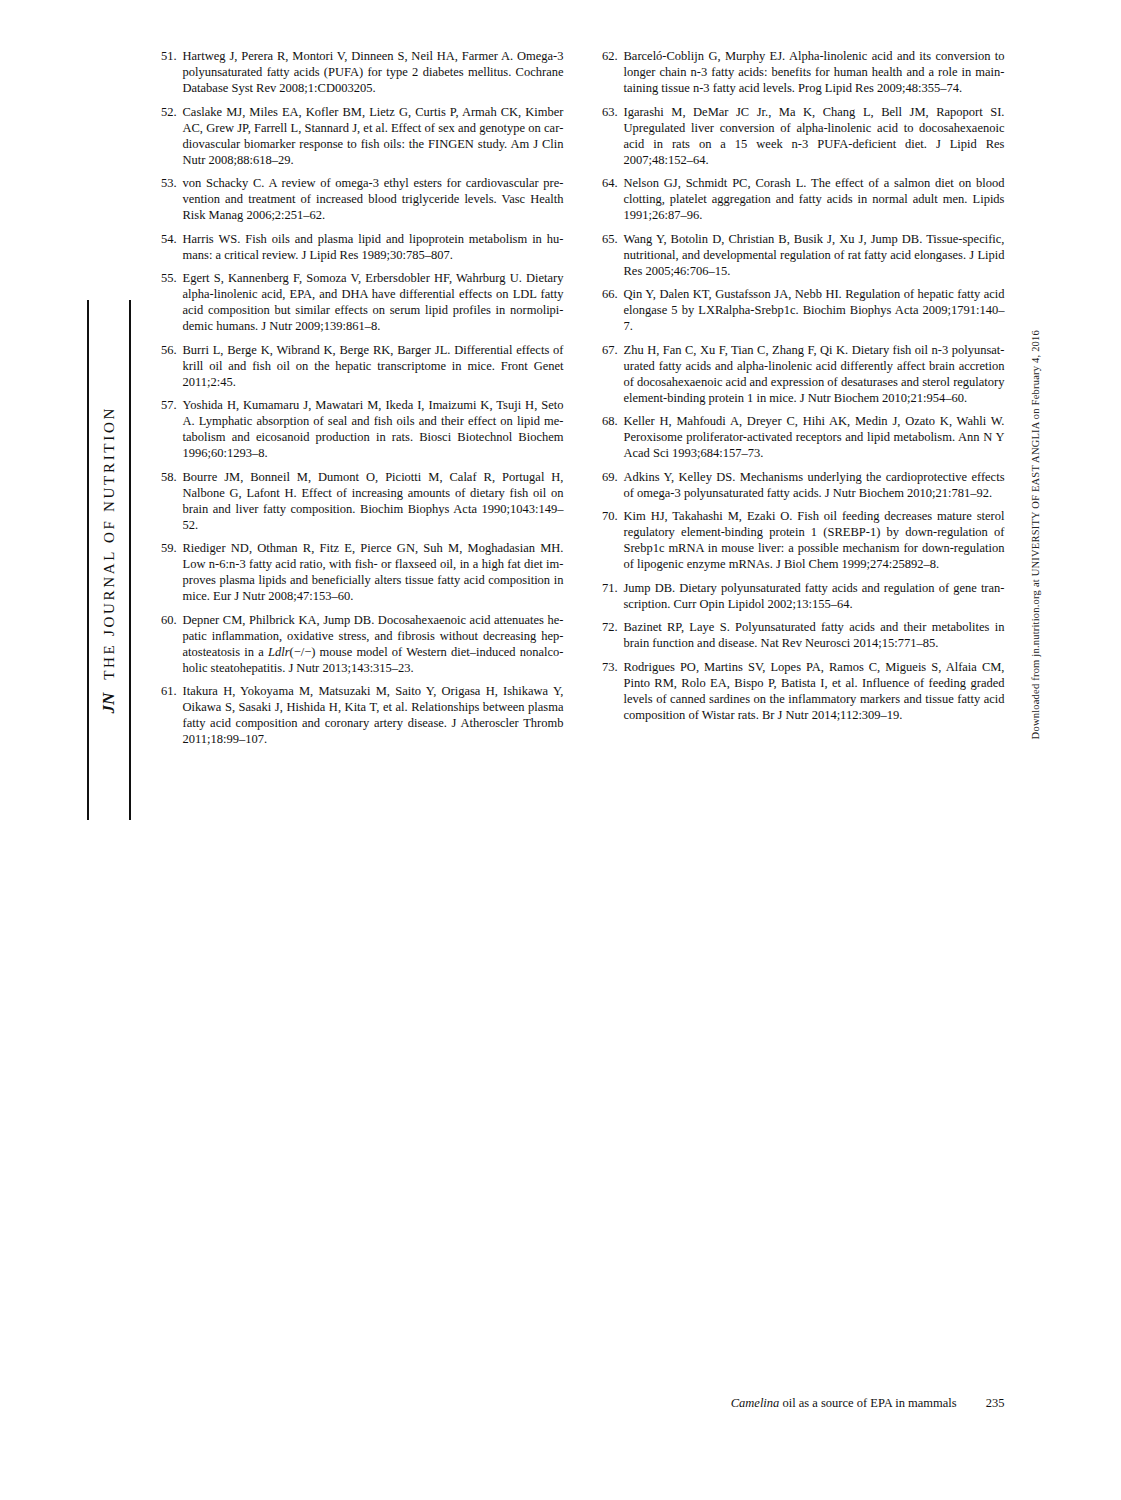JN THE JOURNAL OF NUTRITION
Downloaded from jn.nutrition.org at UNIVERSITY OF EAST ANGLIA on February 4, 2016
51. Hartweg J, Perera R, Montori V, Dinneen S, Neil HA, Farmer A. Omega-3 polyunsaturated fatty acids (PUFA) for type 2 diabetes mellitus. Cochrane Database Syst Rev 2008;1:CD003205.
52. Caslake MJ, Miles EA, Kofler BM, Lietz G, Curtis P, Armah CK, Kimber AC, Grew JP, Farrell L, Stannard J, et al. Effect of sex and genotype on cardiovascular biomarker response to fish oils: the FINGEN study. Am J Clin Nutr 2008;88:618–29.
53. von Schacky C. A review of omega-3 ethyl esters for cardiovascular prevention and treatment of increased blood triglyceride levels. Vasc Health Risk Manag 2006;2:251–62.
54. Harris WS. Fish oils and plasma lipid and lipoprotein metabolism in humans: a critical review. J Lipid Res 1989;30:785–807.
55. Egert S, Kannenberg F, Somoza V, Erbersdobler HF, Wahrburg U. Dietary alpha-linolenic acid, EPA, and DHA have differential effects on LDL fatty acid composition but similar effects on serum lipid profiles in normolipidemic humans. J Nutr 2009;139:861–8.
56. Burri L, Berge K, Wibrand K, Berge RK, Barger JL. Differential effects of krill oil and fish oil on the hepatic transcriptome in mice. Front Genet 2011;2:45.
57. Yoshida H, Kumamaru J, Mawatari M, Ikeda I, Imaizumi K, Tsuji H, Seto A. Lymphatic absorption of seal and fish oils and their effect on lipid metabolism and eicosanoid production in rats. Biosci Biotechnol Biochem 1996;60:1293–8.
58. Bourre JM, Bonneil M, Dumont O, Piciotti M, Calaf R, Portugal H, Nalbone G, Lafont H. Effect of increasing amounts of dietary fish oil on brain and liver fatty composition. Biochim Biophys Acta 1990;1043:149–52.
59. Riediger ND, Othman R, Fitz E, Pierce GN, Suh M, Moghadasian MH. Low n-6:n-3 fatty acid ratio, with fish- or flaxseed oil, in a high fat diet improves plasma lipids and beneficially alters tissue fatty acid composition in mice. Eur J Nutr 2008;47:153–60.
60. Depner CM, Philbrick KA, Jump DB. Docosahexaenoic acid attenuates hepatic inflammation, oxidative stress, and fibrosis without decreasing hepatosteatosis in a Ldlr(−/−) mouse model of Western diet–induced nonalcoholic steatohepatitis. J Nutr 2013;143:315–23.
61. Itakura H, Yokoyama M, Matsuzaki M, Saito Y, Origasa H, Ishikawa Y, Oikawa S, Sasaki J, Hishida H, Kita T, et al. Relationships between plasma fatty acid composition and coronary artery disease. J Atheroscler Thromb 2011;18:99–107.
62. Barceló-Coblijn G, Murphy EJ. Alpha-linolenic acid and its conversion to longer chain n-3 fatty acids: benefits for human health and a role in maintaining tissue n-3 fatty acid levels. Prog Lipid Res 2009;48:355–74.
63. Igarashi M, DeMar JC Jr., Ma K, Chang L, Bell JM, Rapoport SI. Upregulated liver conversion of alpha-linolenic acid to docosahexaenoic acid in rats on a 15 week n-3 PUFA-deficient diet. J Lipid Res 2007;48:152–64.
64. Nelson GJ, Schmidt PC, Corash L. The effect of a salmon diet on blood clotting, platelet aggregation and fatty acids in normal adult men. Lipids 1991;26:87–96.
65. Wang Y, Botolin D, Christian B, Busik J, Xu J, Jump DB. Tissue-specific, nutritional, and developmental regulation of rat fatty acid elongases. J Lipid Res 2005;46:706–15.
66. Qin Y, Dalen KT, Gustafsson JA, Nebb HI. Regulation of hepatic fatty acid elongase 5 by LXRalpha-Srebp1c. Biochim Biophys Acta 2009;1791:140–7.
67. Zhu H, Fan C, Xu F, Tian C, Zhang F, Qi K. Dietary fish oil n-3 polyunsaturated fatty acids and alpha-linolenic acid differently affect brain accretion of docosahexaenoic acid and expression of desaturases and sterol regulatory element-binding protein 1 in mice. J Nutr Biochem 2010;21:954–60.
68. Keller H, Mahfoudi A, Dreyer C, Hihi AK, Medin J, Ozato K, Wahli W. Peroxisome proliferator-activated receptors and lipid metabolism. Ann N Y Acad Sci 1993;684:157–73.
69. Adkins Y, Kelley DS. Mechanisms underlying the cardioprotective effects of omega-3 polyunsaturated fatty acids. J Nutr Biochem 2010;21:781–92.
70. Kim HJ, Takahashi M, Ezaki O. Fish oil feeding decreases mature sterol regulatory element-binding protein 1 (SREBP-1) by down-regulation of Srebp1c mRNA in mouse liver: a possible mechanism for down-regulation of lipogenic enzyme mRNAs. J Biol Chem 1999;274:25892–8.
71. Jump DB. Dietary polyunsaturated fatty acids and regulation of gene transcription. Curr Opin Lipidol 2002;13:155–64.
72. Bazinet RP, Laye S. Polyunsaturated fatty acids and their metabolites in brain function and disease. Nat Rev Neurosci 2014;15:771–85.
73. Rodrigues PO, Martins SV, Lopes PA, Ramos C, Migueis S, Alfaia CM, Pinto RM, Rolo EA, Bispo P, Batista I, et al. Influence of feeding graded levels of canned sardines on the inflammatory markers and tissue fatty acid composition of Wistar rats. Br J Nutr 2014;112:309–19.
Camelina oil as a source of EPA in mammals 235